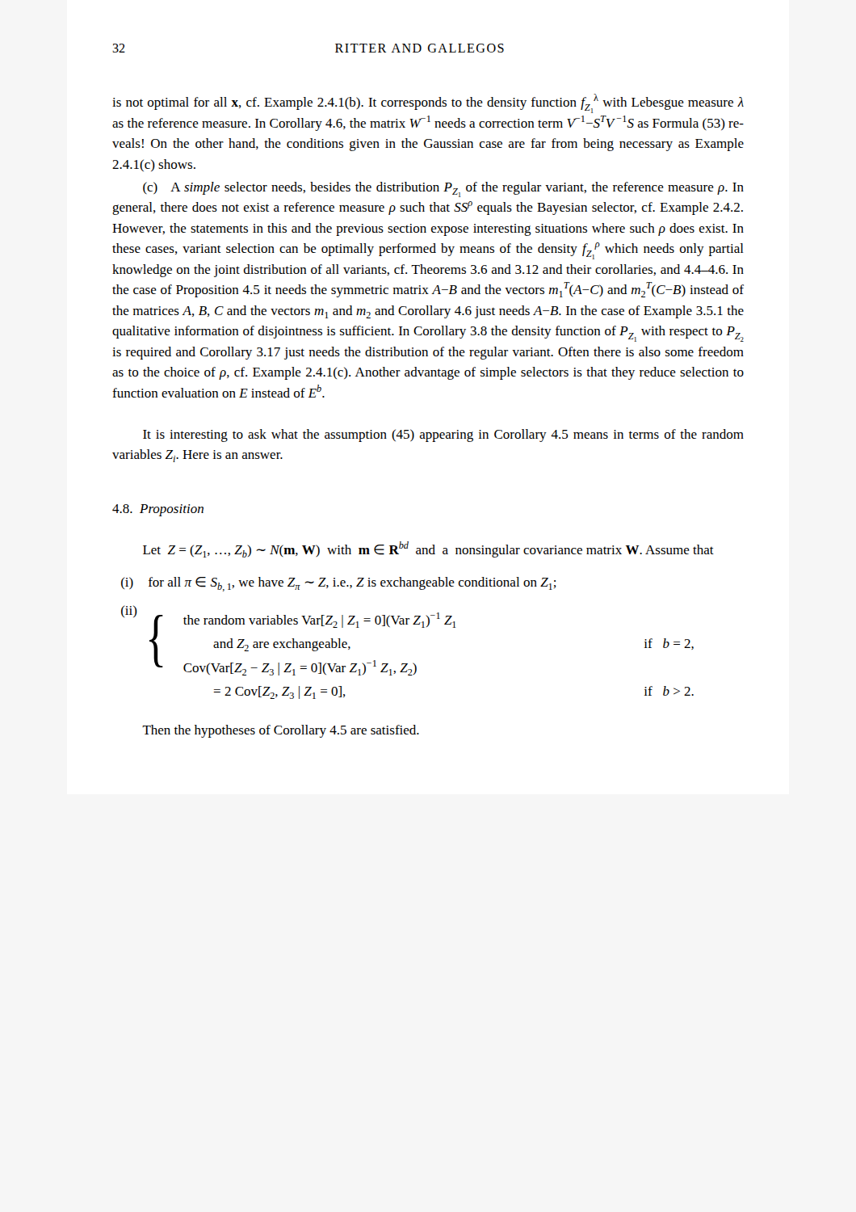32 Ritter and Gallegos
is not optimal for all x, cf. Example 2.4.1(b). It corresponds to the density function fZ1λ with Lebesgue measure λ as the reference measure. In Corollary 4.6, the matrix W−1 needs a correction term V−1−STV −1S as Formula (53) reveals! On the other hand, the conditions given in the Gaussian case are far from being necessary as Example 2.4.1(c) shows.
(c) A simple selector needs, besides the distribution PZ1 of the regular variant, the reference measure ρ. In general, there does not exist a reference measure ρ such that SSρ equals the Bayesian selector, cf. Example 2.4.2. However, the statements in this and the previous section expose interesting situations where such ρ does exist. In these cases, variant selection can be optimally performed by means of the density fZ1ρ which needs only partial knowledge on the joint distribution of all variants, cf. Theorems 3.6 and 3.12 and their corollaries, and 4.4–4.6. In the case of Proposition 4.5 it needs the symmetric matrix A−B and the vectors m1T(A−C) and m2T(C−B) instead of the matrices A, B, C and the vectors m1 and m2 and Corollary 4.6 just needs A−B. In the case of Example 3.5.1 the qualitative information of disjointness is sufficient. In Corollary 3.8 the density function of PZ1 with respect to PZ2 is required and Corollary 3.17 just needs the distribution of the regular variant. Often there is also some freedom as to the choice of ρ, cf. Example 2.4.1(c). Another advantage of simple selectors is that they reduce selection to function evaluation on E instead of Eb.
It is interesting to ask what the assumption (45) appearing in Corollary 4.5 means in terms of the random variables Zi. Here is an answer.
4.8. Proposition
Let Z = (Z1, …, Zb) ∼ N(m, W) with m ∈ Rbd and a nonsingular covariance matrix W. Assume that
(i) for all π ∈ Sb, 1, we have Zπ ∼ Z, i.e., Z is exchangeable conditional on Z1;
(ii)
{
| the random variables Var[ Z 2 / Z 1 = 0](Var Z 1 ) −1 Z 1 | |
| and Z 2 are exchangeable, | if b = 2, |
| Cov(Var[ Z 2 − Z 3 / Z 1 = 0](Var Z 1 ) −1 Z 1 , Z 2 ) | |
| = 2 Cov[ Z 2 , Z 3 / Z 1 = 0], | if b > 2. |
Then the hypotheses of Corollary 4.5 are satisfied.